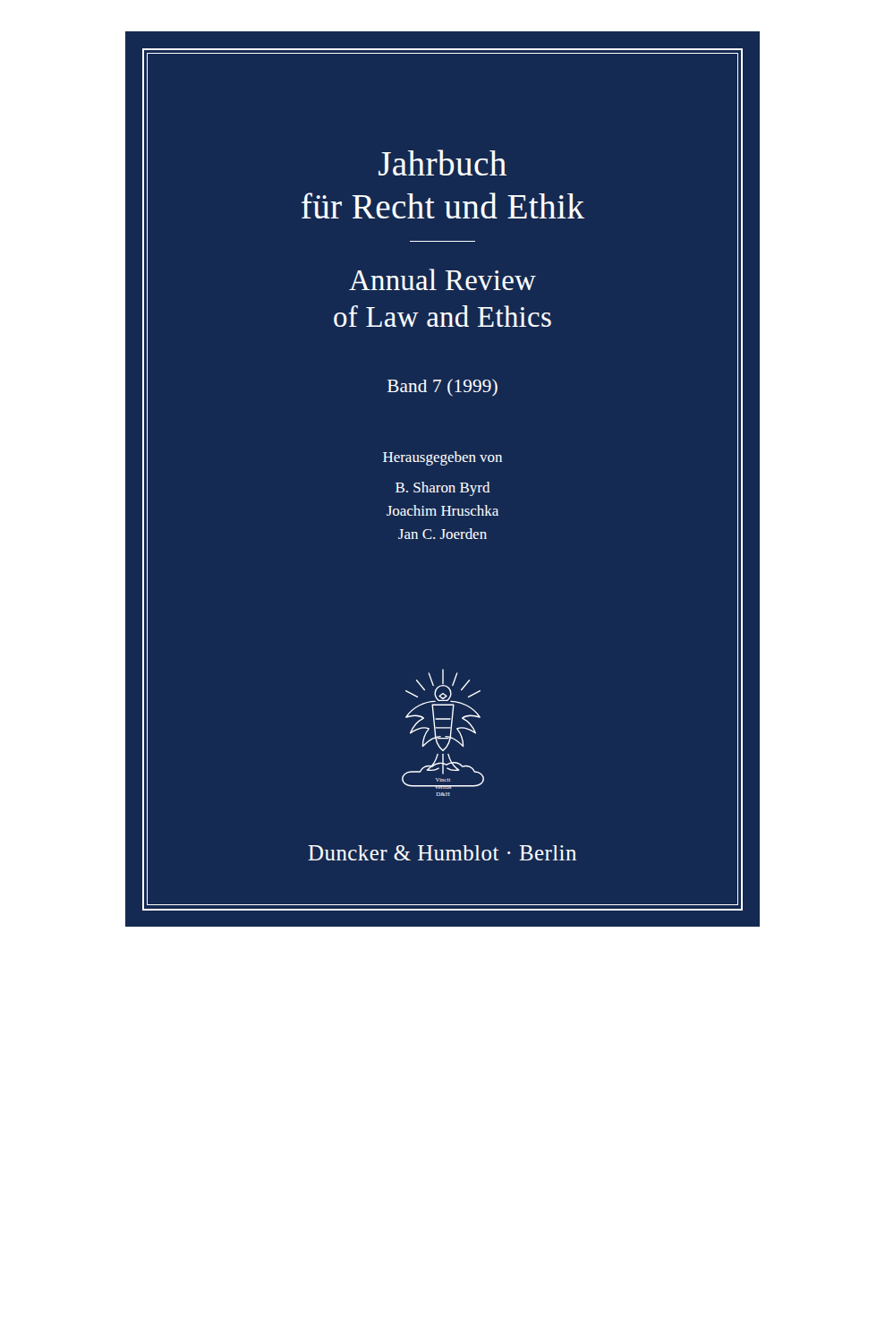Jahrbuch
für Recht und Ethik
Annual Review
of Law and Ethics
Band 7 (1999)
Herausgegeben von
B. Sharon Byrd
Joachim Hruschka
Jan C. Joerden
Vincit Veritas D&H
Duncker & Humblot · Berlin